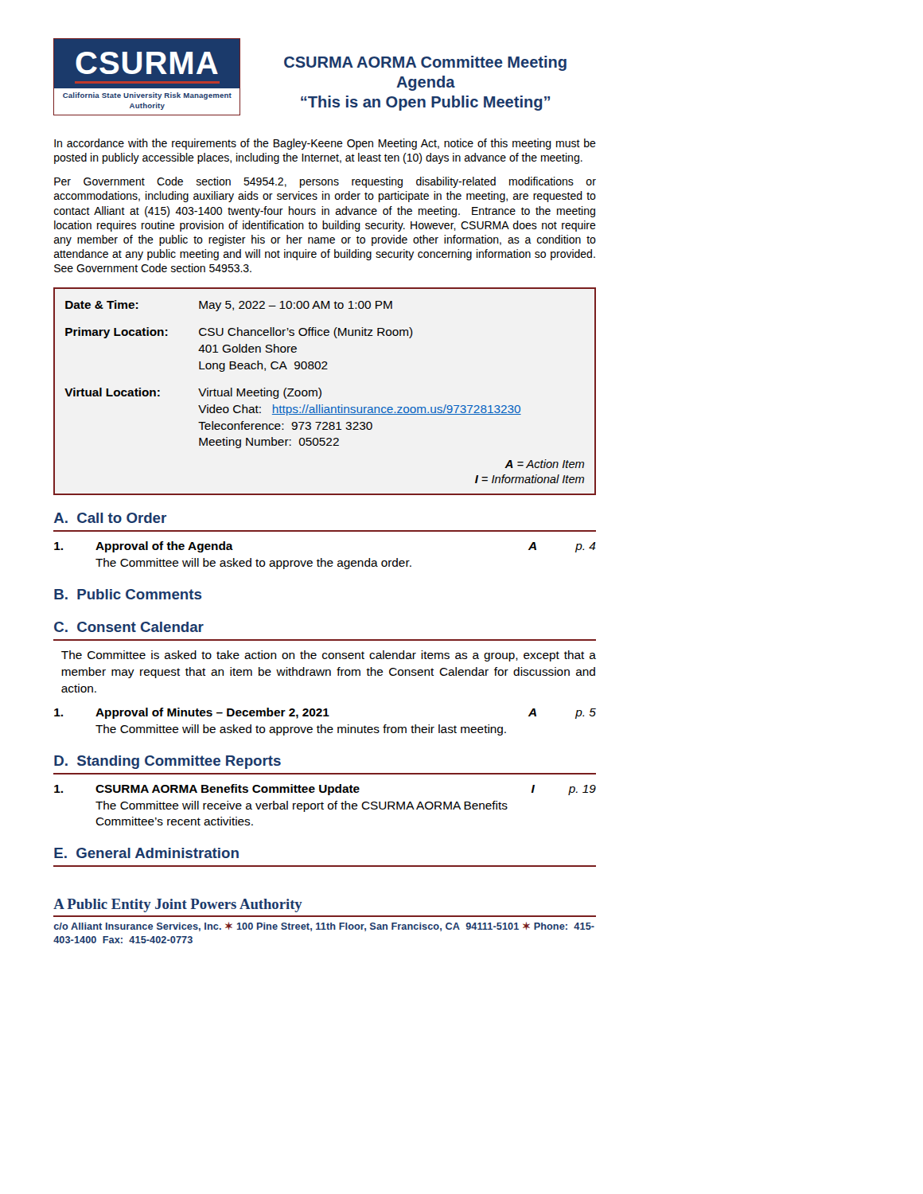CSURMA
California State University Risk Management Authority
CSURMA AORMA Committee Meeting Agenda
“This is an Open Public Meeting”
In accordance with the requirements of the Bagley-Keene Open Meeting Act, notice of this meeting must be posted in publicly accessible places, including the Internet, at least ten (10) days in advance of the meeting.
Per Government Code section 54954.2, persons requesting disability-related modifications or accommodations, including auxiliary aids or services in order to participate in the meeting, are requested to contact Alliant at (415) 403-1400 twenty-four hours in advance of the meeting. Entrance to the meeting location requires routine provision of identification to building security. However, CSURMA does not require any member of the public to register his or her name or to provide other information, as a condition to attendance at any public meeting and will not inquire of building security concerning information so provided. See Government Code section 54953.3.
| Date & Time: | May 5, 2022 – 10:00 AM to 1:00 PM |
| Primary Location: | CSU Chancellor’s Office (Munitz Room) 401 Golden Shore Long Beach, CA 90802 |
| Virtual Location: | Virtual Meeting (Zoom) Video Chat: https://alliantinsurance.zoom.us/97372813230 Teleconference: 973 7281 3230 Meeting Number: 050522 |
A = Action Item
I = Informational Item
A. Call to Order
1.
Approval of the Agenda
The Committee will be asked to approve the agenda order.
A
p. 4
B. Public Comments
C. Consent Calendar
The Committee is asked to take action on the consent calendar items as a group, except that a member may request that an item be withdrawn from the Consent Calendar for discussion and action.
1.
Approval of Minutes – December 2, 2021
The Committee will be asked to approve the minutes from their last meeting.
A
p. 5
D. Standing Committee Reports
1.
CSURMA AORMA Benefits Committee Update
The Committee will receive a verbal report of the CSURMA AORMA Benefits Committee’s recent activities.
I
p. 19
E. General Administration
A Public Entity Joint Powers Authority
c/o Alliant Insurance Services, Inc. ✶ 100 Pine Street, 11th Floor, San Francisco, CA 94111-5101 ✶ Phone: 415-403-1400 Fax: 415-402-0773